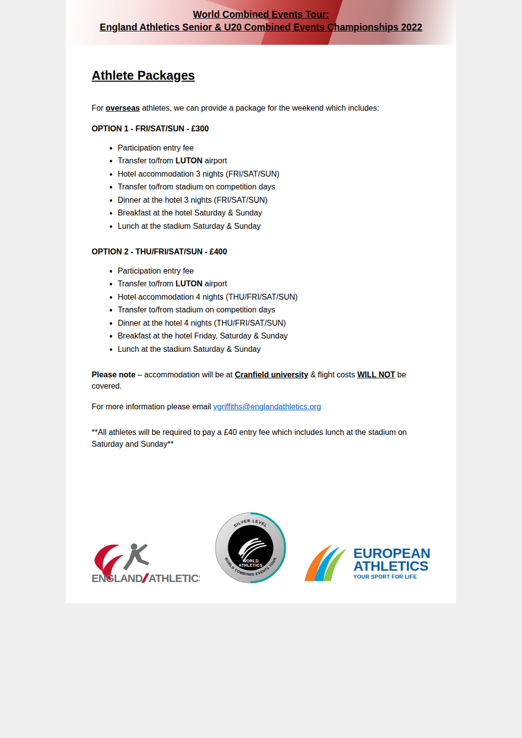World Combined Events Tour:
England Athletics Senior & U20 Combined Events Championships 2022
Athlete Packages
For overseas athletes, we can provide a package for the weekend which includes:
OPTION 1 - FRI/SAT/SUN - £300
Participation entry fee
Transfer to/from LUTON airport
Hotel accommodation 3 nights (FRI/SAT/SUN)
Transfer to/from stadium on competition days
Dinner at the hotel 3 nights (FRI/SAT/SUN)
Breakfast at the hotel Saturday & Sunday
Lunch at the stadium Saturday & Sunday
OPTION 2 - THU/FRI/SAT/SUN - £400
Participation entry fee
Transfer to/from LUTON airport
Hotel accommodation 4 nights (THU/FRI/SAT/SUN)
Transfer to/from stadium on competition days
Dinner at the hotel 4 nights (THU/FRI/SAT/SUN)
Breakfast at the hotel Friday, Saturday & Sunday
Lunch at the stadium Saturday & Sunday
Please note – accommodation will be at Cranfield university & flight costs WILL NOT be covered.
For more information please email vgriffiths@englandathletics.org
**All athletes will be required to pay a £40 entry fee which includes lunch at the stadium on Saturday and Sunday**
ENGLAND ATHLETICS
WORLD ATHLETICS SILVER LEVEL WORLD COMBINED EVENTS TOUR
EUROPEAN ATHLETICS YOUR SPORT FOR LIFE